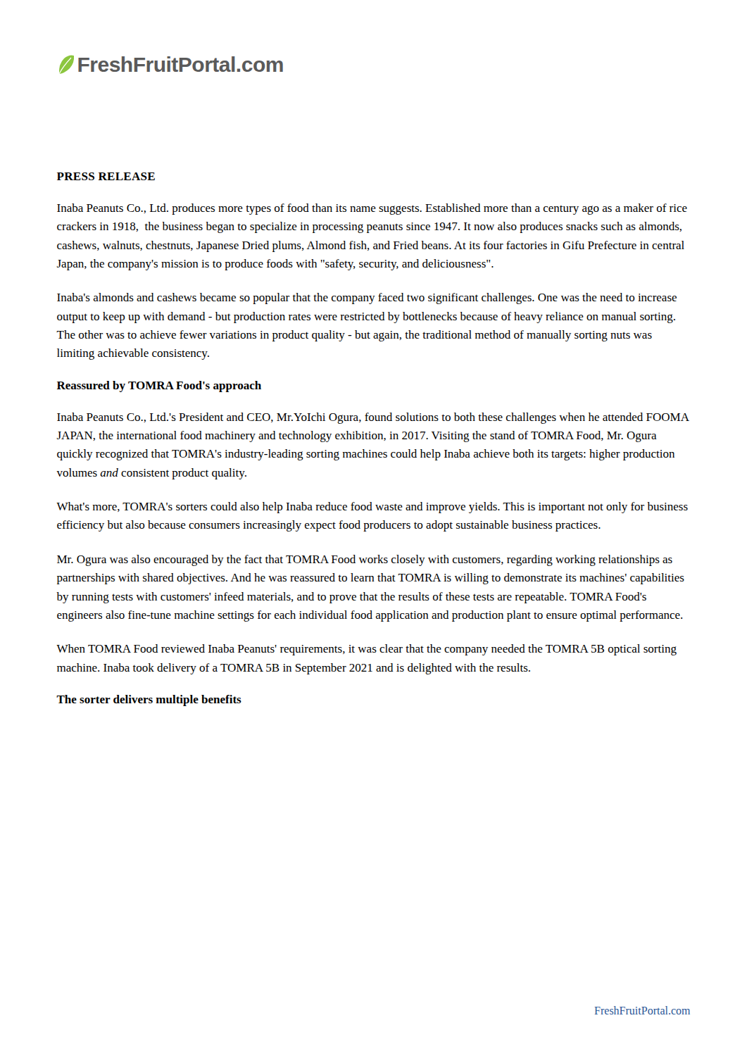FreshFruitPortal.com
PRESS RELEASE
Inaba Peanuts Co., Ltd. produces more types of food than its name suggests. Established more than a century ago as a maker of rice crackers in 1918, the business began to specialize in processing peanuts since 1947. It now also produces snacks such as almonds, cashews, walnuts, chestnuts, Japanese Dried plums, Almond fish, and Fried beans. At its four factories in Gifu Prefecture in central Japan, the company's mission is to produce foods with "safety, security, and deliciousness".
Inaba's almonds and cashews became so popular that the company faced two significant challenges. One was the need to increase output to keep up with demand - but production rates were restricted by bottlenecks because of heavy reliance on manual sorting. The other was to achieve fewer variations in product quality - but again, the traditional method of manually sorting nuts was limiting achievable consistency.
Reassured by TOMRA Food's approach
Inaba Peanuts Co., Ltd.'s President and CEO, Mr.YoIchi Ogura, found solutions to both these challenges when he attended FOOMA JAPAN, the international food machinery and technology exhibition, in 2017. Visiting the stand of TOMRA Food, Mr. Ogura quickly recognized that TOMRA's industry-leading sorting machines could help Inaba achieve both its targets: higher production volumes and consistent product quality.
What's more, TOMRA's sorters could also help Inaba reduce food waste and improve yields. This is important not only for business efficiency but also because consumers increasingly expect food producers to adopt sustainable business practices.
Mr. Ogura was also encouraged by the fact that TOMRA Food works closely with customers, regarding working relationships as partnerships with shared objectives. And he was reassured to learn that TOMRA is willing to demonstrate its machines' capabilities by running tests with customers' infeed materials, and to prove that the results of these tests are repeatable. TOMRA Food's engineers also fine-tune machine settings for each individual food application and production plant to ensure optimal performance.
When TOMRA Food reviewed Inaba Peanuts' requirements, it was clear that the company needed the TOMRA 5B optical sorting machine. Inaba took delivery of a TOMRA 5B in September 2021 and is delighted with the results.
The sorter delivers multiple benefits
FreshFruitPortal.com